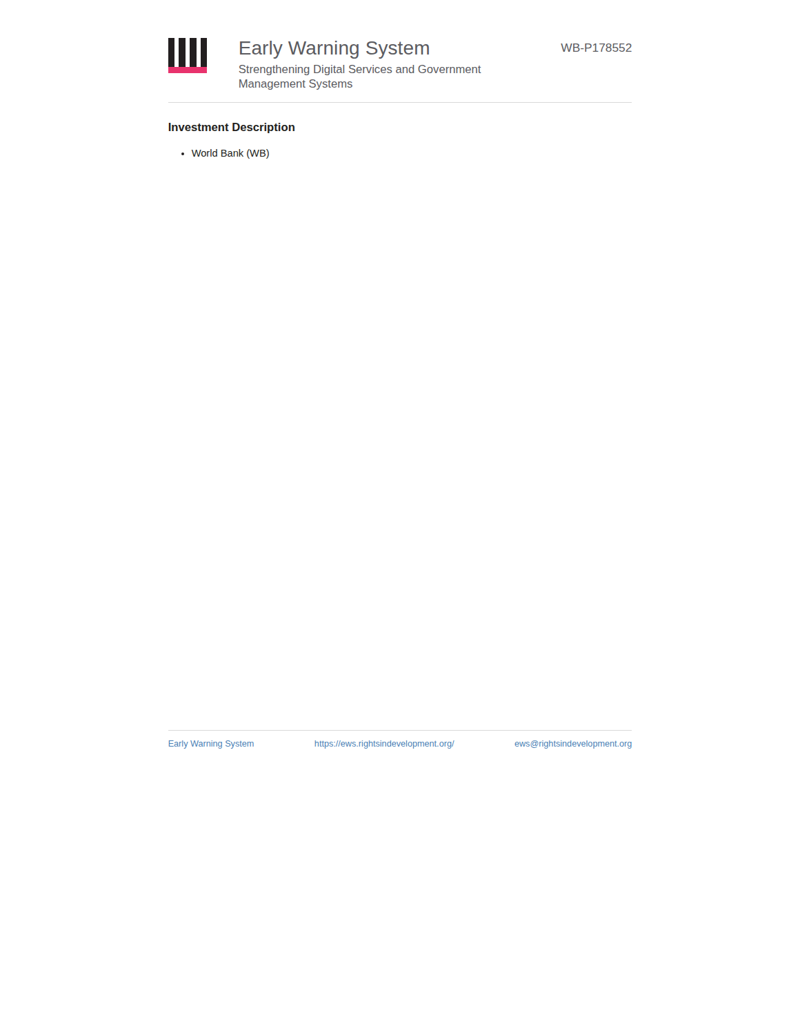Early Warning System
Strengthening Digital Services and Government Management Systems
WB-P178552
Investment Description
World Bank (WB)
Early Warning System
https://ews.rightsindevelopment.org/
ews@rightsindevelopment.org